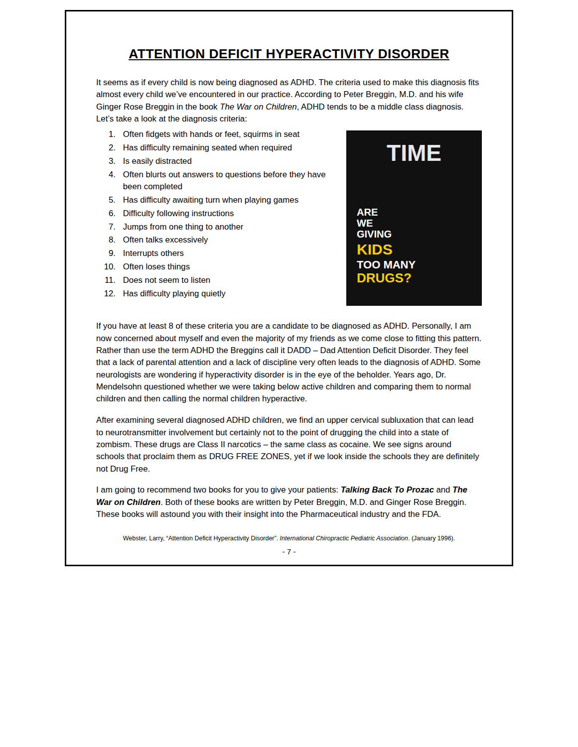ATTENTION DEFICIT HYPERACTIVITY DISORDER
It seems as if every child is now being diagnosed as ADHD. The criteria used to make this diagnosis fits almost every child we’ve encountered in our practice. According to Peter Breggin, M.D. and his wife Ginger Rose Breggin in the book The War on Children, ADHD tends to be a middle class diagnosis. Let’s take a look at the diagnosis criteria:
Often fidgets with hands or feet, squirms in seat
Has difficulty remaining seated when required
Is easily distracted
Often blurts out answers to questions before they have been completed
Has difficulty awaiting turn when playing games
Difficulty following instructions
Jumps from one thing to another
Often talks excessively
Interrupts others
Often loses things
Does not seem to listen
Has difficulty playing quietly
If you have at least 8 of these criteria you are a candidate to be diagnosed as ADHD. Personally, I am now concerned about myself and even the majority of my friends as we come close to fitting this pattern. Rather than use the term ADHD the Breggins call it DADD – Dad Attention Deficit Disorder. They feel that a lack of parental attention and a lack of discipline very often leads to the diagnosis of ADHD. Some neurologists are wondering if hyperactivity disorder is in the eye of the beholder. Years ago, Dr. Mendelsohn questioned whether we were taking below active children and comparing them to normal children and then calling the normal children hyperactive.
After examining several diagnosed ADHD children, we find an upper cervical subluxation that can lead to neurotransmitter involvement but certainly not to the point of drugging the child into a state of zombism. These drugs are Class II narcotics – the same class as cocaine. We see signs around schools that proclaim them as DRUG FREE ZONES, yet if we look inside the schools they are definitely not Drug Free.
I am going to recommend two books for you to give your patients: Talking Back To Prozac and The War on Children. Both of these books are written by Peter Breggin, M.D. and Ginger Rose Breggin. These books will astound you with their insight into the Pharmaceutical industry and the FDA.
Webster, Larry, “Attention Deficit Hyperactivity Disorder”. International Chiropractic Pediatric Association. (January 1996).
- 7 -